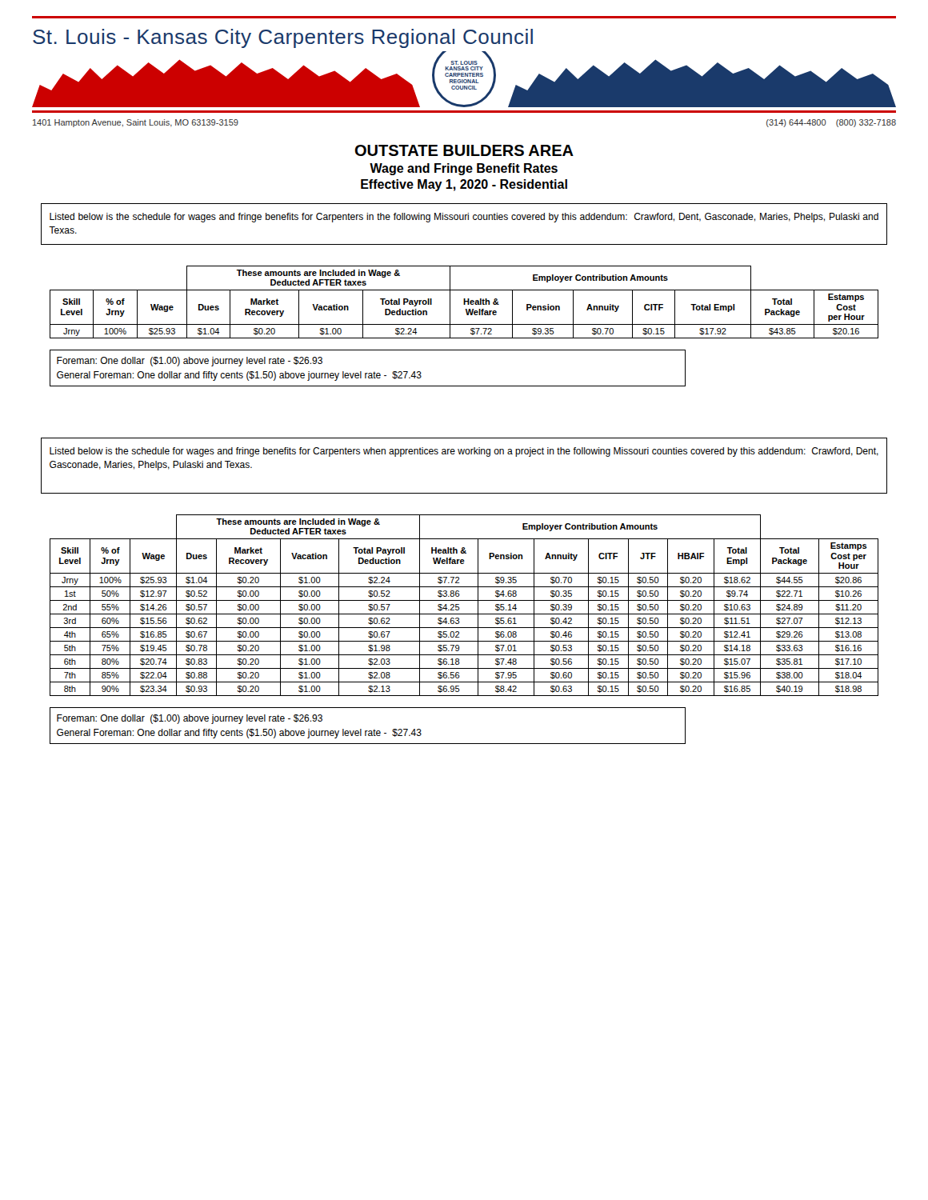St. Louis - Kansas City Carpenters Regional Council
ST. LOUIS
KANSAS CITY
CARPENTERS
REGIONAL COUNCIL
1401 Hampton Avenue, Saint Louis, MO 63139-3159 (314) 644-4800 (800) 332-7188
OUTSTATE BUILDERS AREA
Wage and Fringe Benefit Rates
Effective May 1, 2020 - Residential
Listed below is the schedule for wages and fringe benefits for Carpenters in the following Missouri counties covered by this addendum: Crawford, Dent, Gasconade, Maries, Phelps, Pulaski and Texas.
| | These amounts are Included in Wage & Deducted AFTER taxes | Employer Contribution Amounts | |
| --- | --- | --- | --- |
| Skill Level | % of Jrny | Wage | Dues | Market Recovery | Vacation | Total Payroll Deduction | Health & Welfare | Pension | Annuity | CITF | Total Empl | Total Package | Estamps Cost per Hour |
| Jrny | 100% | $25.93 | $1.04 | $0.20 | $1.00 | $2.24 | $7.72 | $9.35 | $0.70 | $0.15 | $17.92 | $43.85 | $20.16 |
Foreman: One dollar ($1.00) above journey level rate - $26.93
General Foreman: One dollar and fifty cents ($1.50) above journey level rate - $27.43
Listed below is the schedule for wages and fringe benefits for Carpenters when apprentices are working on a project in the following Missouri counties covered by this addendum: Crawford, Dent, Gasconade, Maries, Phelps, Pulaski and Texas.
| | These amounts are Included in Wage & Deducted AFTER taxes | Employer Contribution Amounts | |
| --- | --- | --- | --- |
| Skill Level | % of Jrny | Wage | Dues | Market Recovery | Vacation | Total Payroll Deduction | Health & Welfare | Pension | Annuity | CITF | JTF | HBAIF | Total Empl | Total Package | Estamps Cost per Hour |
| Jrny | 100% | $25.93 | $1.04 | $0.20 | $1.00 | $2.24 | $7.72 | $9.35 | $0.70 | $0.15 | $0.50 | $0.20 | $18.62 | $44.55 | $20.86 |
| 1st | 50% | $12.97 | $0.52 | $0.00 | $0.00 | $0.52 | $3.86 | $4.68 | $0.35 | $0.15 | $0.50 | $0.20 | $9.74 | $22.71 | $10.26 |
| 2nd | 55% | $14.26 | $0.57 | $0.00 | $0.00 | $0.57 | $4.25 | $5.14 | $0.39 | $0.15 | $0.50 | $0.20 | $10.63 | $24.89 | $11.20 |
| 3rd | 60% | $15.56 | $0.62 | $0.00 | $0.00 | $0.62 | $4.63 | $5.61 | $0.42 | $0.15 | $0.50 | $0.20 | $11.51 | $27.07 | $12.13 |
| 4th | 65% | $16.85 | $0.67 | $0.00 | $0.00 | $0.67 | $5.02 | $6.08 | $0.46 | $0.15 | $0.50 | $0.20 | $12.41 | $29.26 | $13.08 |
| 5th | 75% | $19.45 | $0.78 | $0.20 | $1.00 | $1.98 | $5.79 | $7.01 | $0.53 | $0.15 | $0.50 | $0.20 | $14.18 | $33.63 | $16.16 |
| 6th | 80% | $20.74 | $0.83 | $0.20 | $1.00 | $2.03 | $6.18 | $7.48 | $0.56 | $0.15 | $0.50 | $0.20 | $15.07 | $35.81 | $17.10 |
| 7th | 85% | $22.04 | $0.88 | $0.20 | $1.00 | $2.08 | $6.56 | $7.95 | $0.60 | $0.15 | $0.50 | $0.20 | $15.96 | $38.00 | $18.04 |
| 8th | 90% | $23.34 | $0.93 | $0.20 | $1.00 | $2.13 | $6.95 | $8.42 | $0.63 | $0.15 | $0.50 | $0.20 | $16.85 | $40.19 | $18.98 |
Foreman: One dollar ($1.00) above journey level rate - $26.93
General Foreman: One dollar and fifty cents ($1.50) above journey level rate - $27.43